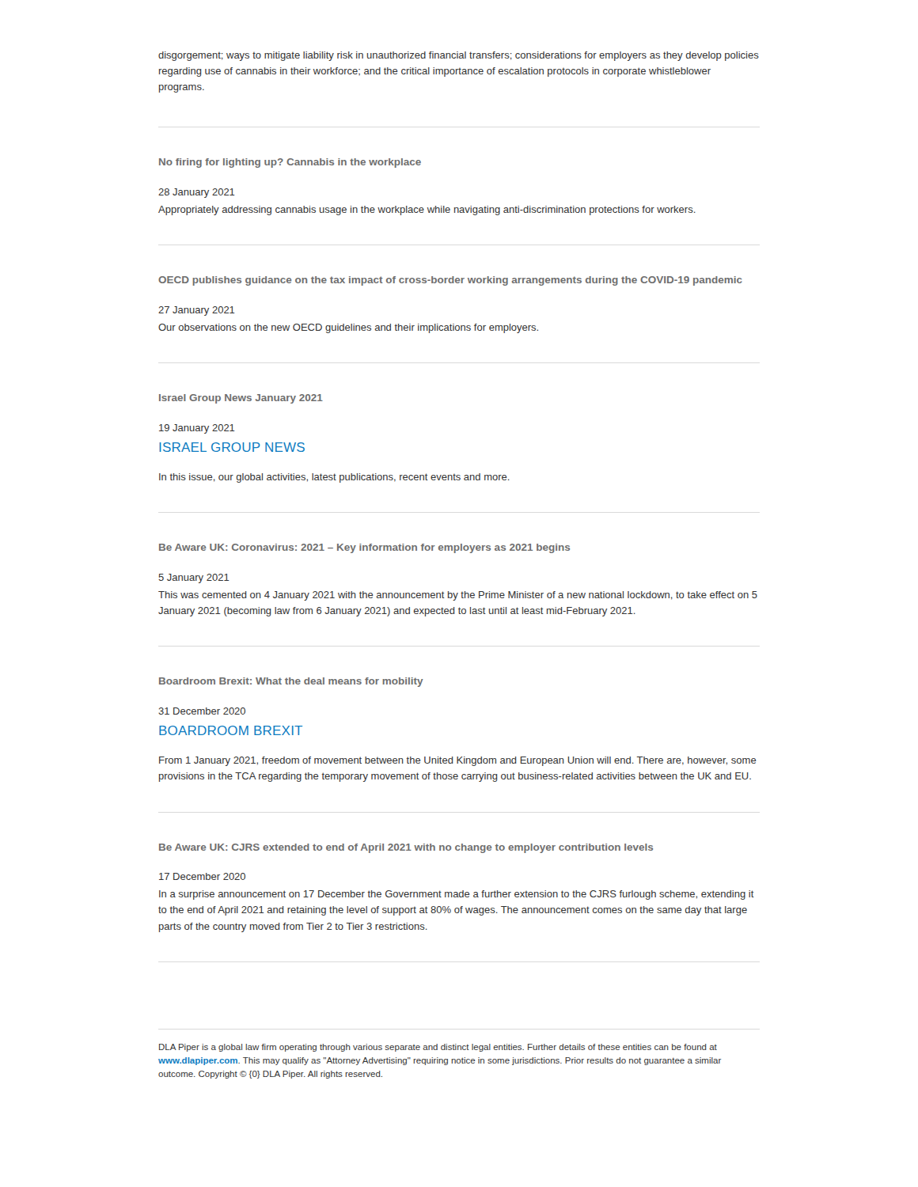disgorgement; ways to mitigate liability risk in unauthorized financial transfers; considerations for employers as they develop policies regarding use of cannabis in their workforce; and the critical importance of escalation protocols in corporate whistleblower programs.
No firing for lighting up? Cannabis in the workplace
28 January 2021
Appropriately addressing cannabis usage in the workplace while navigating anti-discrimination protections for workers.
OECD publishes guidance on the tax impact of cross-border working arrangements during the COVID-19 pandemic
27 January 2021
Our observations on the new OECD guidelines and their implications for employers.
Israel Group News January 2021
19 January 2021
ISRAEL GROUP NEWS
In this issue, our global activities, latest publications, recent events and more.
Be Aware UK: Coronavirus: 2021 – Key information for employers as 2021 begins
5 January 2021
This was cemented on 4 January 2021 with the announcement by the Prime Minister of a new national lockdown, to take effect on 5 January 2021 (becoming law from 6 January 2021) and expected to last until at least mid-February 2021.
Boardroom Brexit: What the deal means for mobility
31 December 2020
BOARDROOM BREXIT
From 1 January 2021, freedom of movement between the United Kingdom and European Union will end. There are, however, some provisions in the TCA regarding the temporary movement of those carrying out business-related activities between the UK and EU.
Be Aware UK: CJRS extended to end of April 2021 with no change to employer contribution levels
17 December 2020
In a surprise announcement on 17 December the Government made a further extension to the CJRS furlough scheme, extending it to the end of April 2021 and retaining the level of support at 80% of wages. The announcement comes on the same day that large parts of the country moved from Tier 2 to Tier 3 restrictions.
DLA Piper is a global law firm operating through various separate and distinct legal entities. Further details of these entities can be found at www.dlapiper.com. This may qualify as "Attorney Advertising" requiring notice in some jurisdictions. Prior results do not guarantee a similar outcome. Copyright © {0} DLA Piper. All rights reserved.